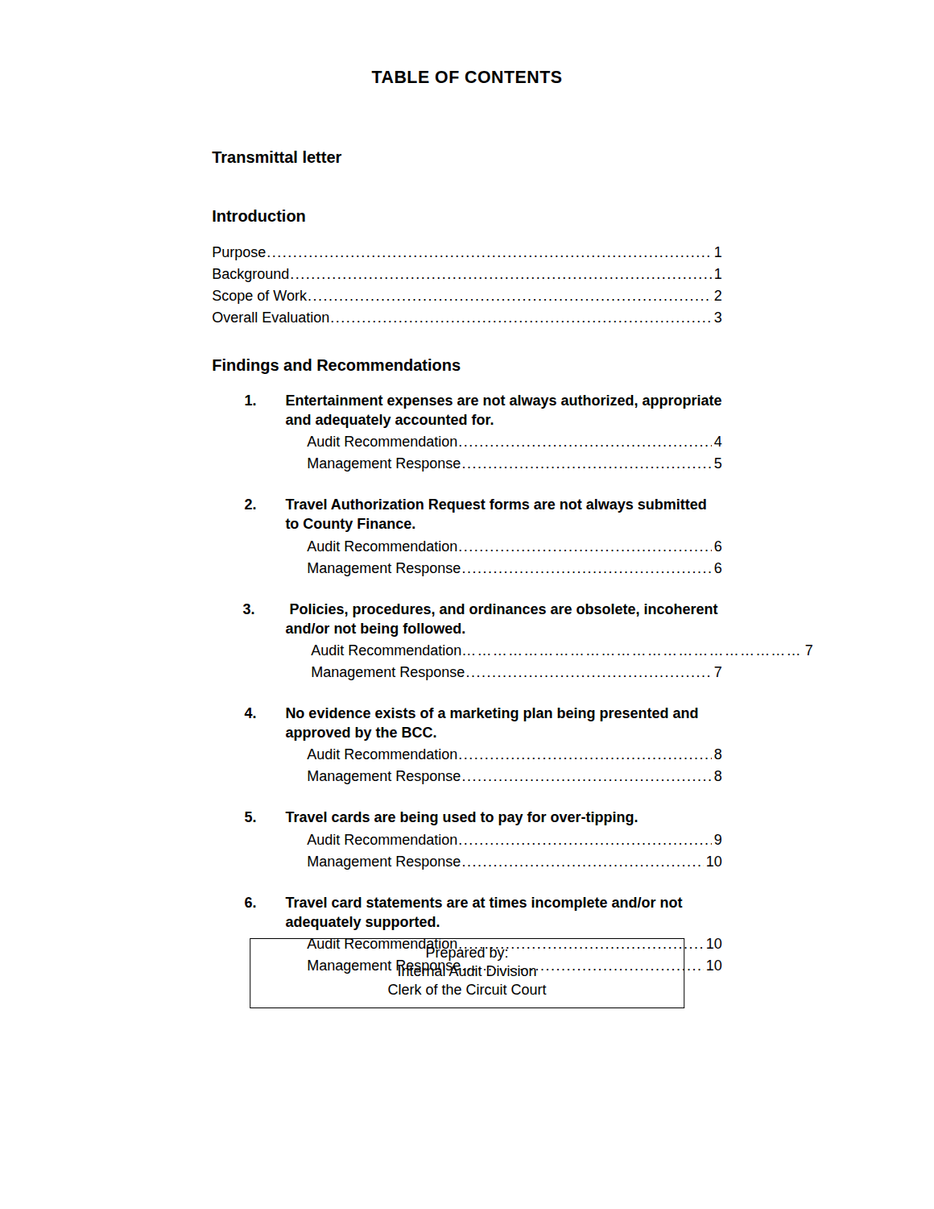TABLE OF CONTENTS
Transmittal letter
Introduction
Purpose ......................................................................................................... 1
Background ......................................................................................................... 1
Scope of Work ......................................................................................................... 2
Overall Evaluation ......................................................................................................... 3
Findings and Recommendations
1.
Entertainment expenses are not always authorized, appropriate and adequately accounted for.
Audit Recommendation ......................................................................................................... 4
Management Response ......................................................................................................... 5
2.
Travel Authorization Request forms are not always submitted to County Finance.
Audit Recommendation ......................................................................................................... 6
Management Response ......................................................................................................... 6
3.
Policies, procedures, and ordinances are obsolete, incoherent and/or not being followed.
Audit Recommendation………………………………………………………… 7
Management Response ......................................................................................................... 7
4.
No evidence exists of a marketing plan being presented and approved by the BCC.
Audit Recommendation ......................................................................................................... 8
Management Response ......................................................................................................... 8
5.
Travel cards are being used to pay for over-tipping.
Audit Recommendation ......................................................................................................... 9
Management Response ......................................................................................................... 10
6.
Travel card statements are at times incomplete and/or not adequately supported.
Audit Recommendation ......................................................................................................... 10
Management Response ......................................................................................................... 10
Prepared by:
Internal Audit Division
Clerk of the Circuit Court